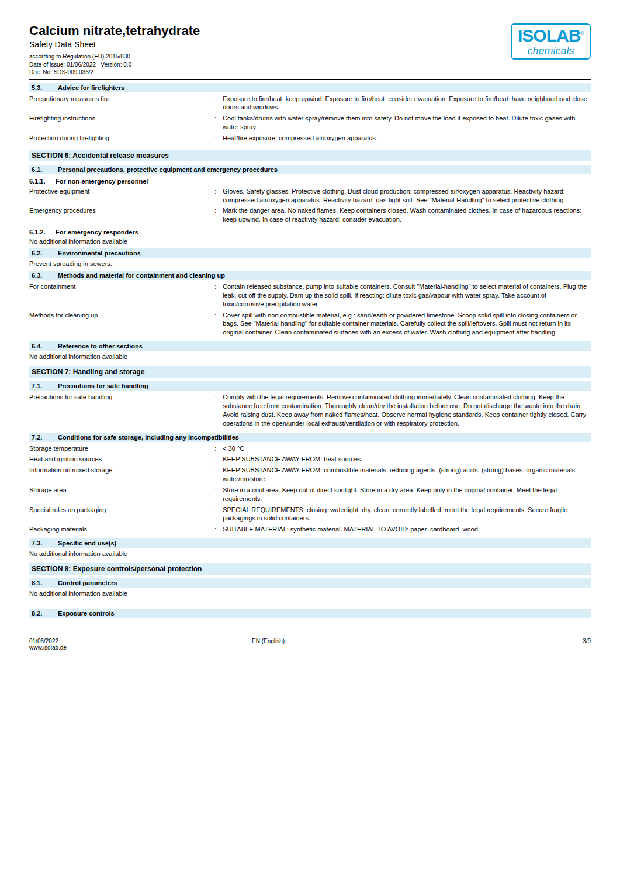Calcium nitrate,tetrahydrate
Safety Data Sheet
according to Regulation (EU) 2015/830
Date of issue: 01/06/2022 Version: 0.0
Doc. No: SDS-909.036/2
ISOLAB®
chemicals
5.3. Advice for firefighters
| Precautionary measures fire | : | Exposure to fire/heat: keep upwind. Exposure to fire/heat: consider evacuation. Exposure to fire/heat: have neighbourhood close doors and windows. |
| Firefighting instructions | : | Cool tanks/drums with water spray/remove them into safety. Do not move the load if exposed to heat. Dilute toxic gases with water spray. |
| Protection during firefighting | : | Heat/fire exposure: compressed air/oxygen apparatus. |
SECTION 6: Accidental release measures
6.1. Personal precautions, protective equipment and emergency procedures
6.1.1. For non-emergency personnel
| Protective equipment | : | Gloves. Safety glasses. Protective clothing. Dust cloud production: compressed air/oxygen apparatus. Reactivity hazard: compressed air/oxygen apparatus. Reactivity hazard: gas-tight suit. See "Material-Handling" to select protective clothing. |
| Emergency procedures | : | Mark the danger area. No naked flames. Keep containers closed. Wash contaminated clothes. In case of hazardous reactions: keep upwind. In case of reactivity hazard: consider evacuation. |
6.1.2. For emergency responders
No additional information available
6.2. Environmental precautions
Prevent spreading in sewers.
6.3. Methods and material for containment and cleaning up
| For containment | : | Contain released substance, pump into suitable containers. Consult "Material-handling" to select material of containers. Plug the leak, cut off the supply. Dam up the solid spill. If reacting: dilute toxic gas/vapour with water spray. Take account of toxic/corrosive precipitation water. |
| Methods for cleaning up | : | Cover spill with non combustible material, e.g.: sand/earth or powdered limestone. Scoop solid spill into closing containers or bags. See "Material-handling" for suitable container materials. Carefully collect the spill/leftovers. Spill must not return in its original container. Clean contaminated surfaces with an excess of water. Wash clothing and equipment after handling. |
6.4. Reference to other sections
No additional information available
SECTION 7: Handling and storage
7.1. Precautions for safe handling
| Precautions for safe handling | : | Comply with the legal requirements. Remove contaminated clothing immediately. Clean contaminated clothing. Keep the substance free from contamination. Thoroughly clean/dry the installation before use. Do not discharge the waste into the drain. Avoid raising dust. Keep away from naked flames/heat. Observe normal hygiene standards. Keep container tightly closed. Carry operations in the open/under local exhaust/ventilation or with respiratory protection. |
7.2. Conditions for safe storage, including any incompatibilities
| Storage temperature | : | < 30 °C |
| Heat and ignition sources | : | KEEP SUBSTANCE AWAY FROM: heat sources. |
| Information on mixed storage | : | KEEP SUBSTANCE AWAY FROM: combustible materials. reducing agents. (strong) acids. (strong) bases. organic materials. water/moisture. |
| Storage area | : | Store in a cool area. Keep out of direct sunlight. Store in a dry area. Keep only in the original container. Meet the legal requirements. |
| Special rules on packaging | : | SPECIAL REQUIREMENTS: closing. watertight. dry. clean. correctly labelled. meet the legal requirements. Secure fragile packagings in solid containers. |
| Packaging materials | : | SUITABLE MATERIAL: synthetic material. MATERIAL TO AVOID: paper. cardboard. wood. |
7.3. Specific end use(s)
No additional information available
SECTION 8: Exposure controls/personal protection
8.1. Control parameters
No additional information available
8.2. Exposure controls
01/06/2022
www.isolab.de
EN (English)
3/9